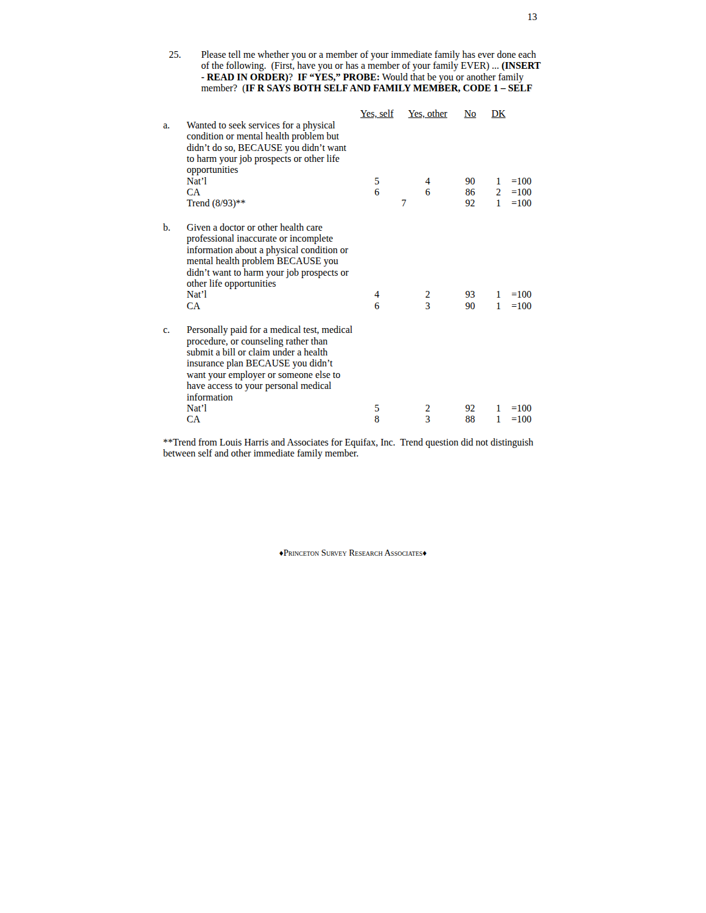13
25.
Please tell me whether you or a member of your immediate family has ever done each of the following. (First, have you or has a member of your family EVER) ... (INSERT - READ IN ORDER)? IF “YES,” PROBE: Would that be you or another family member? (IF R SAYS BOTH SELF AND FAMILY MEMBER, CODE 1 – SELF
| | | Yes, self | Yes, other | No | DK | |
| a. | Wanted to seek services for a physical condition or mental health problem but didn’t do so, BECAUSE you didn’t want to harm your job prospects or other life opportunities | | | | | |
| | Nat’l | 5 | 4 | 90 | 1 | =100 |
| | CA | 6 | 6 | 86 | 2 | =100 |
| | Trend (8/93)** | 7 | 92 | 1 | =100 |
| b. | Given a doctor or other health care professional inaccurate or incomplete information about a physical condition or mental health problem BECAUSE you didn’t want to harm your job prospects or other life opportunities | | | | | |
| | Nat’l | 4 | 2 | 93 | 1 | =100 |
| | CA | 6 | 3 | 90 | 1 | =100 |
| c. | Personally paid for a medical test, medical procedure, or counseling rather than submit a bill or claim under a health insurance plan BECAUSE you didn’t want your employer or someone else to have access to your personal medical information | | | | | |
| | Nat’l | 5 | 2 | 92 | 1 | =100 |
| | CA | 8 | 3 | 88 | 1 | =100 |
**Trend from Louis Harris and Associates for Equifax, Inc. Trend question did not distinguish between self and other immediate family member.
♦Princeton Survey Research Associates♦